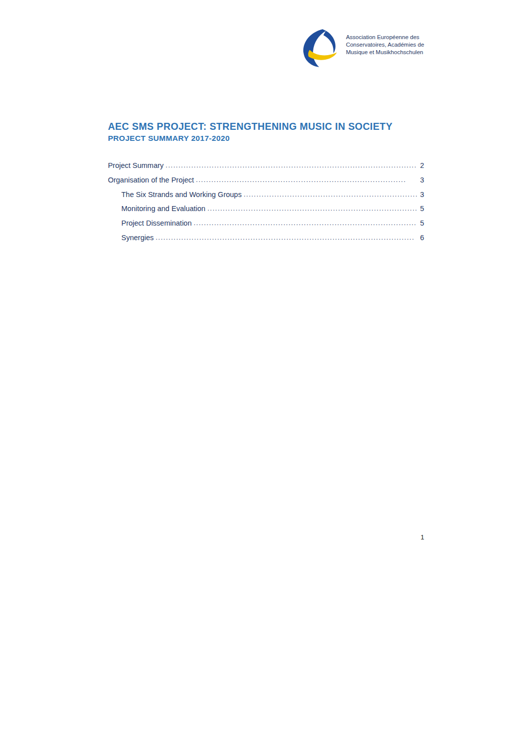AEC logo
Association Européenne des
Conservatoires, Académies de
Musique et Musikhochschulen
AEC SMS PROJECT: STRENGTHENING MUSIC IN SOCIETY
PROJECT SUMMARY 2017-2020
Project Summary .................................................................................................. 2
Organisation of the Project .................................................................................. 3
The Six Strands and Working Groups ..................................................................... 3
Monitoring and Evaluation .................................................................................. 5
Project Dissemination ....................................................................................... 5
Synergies ..................................................................................................... 6
1